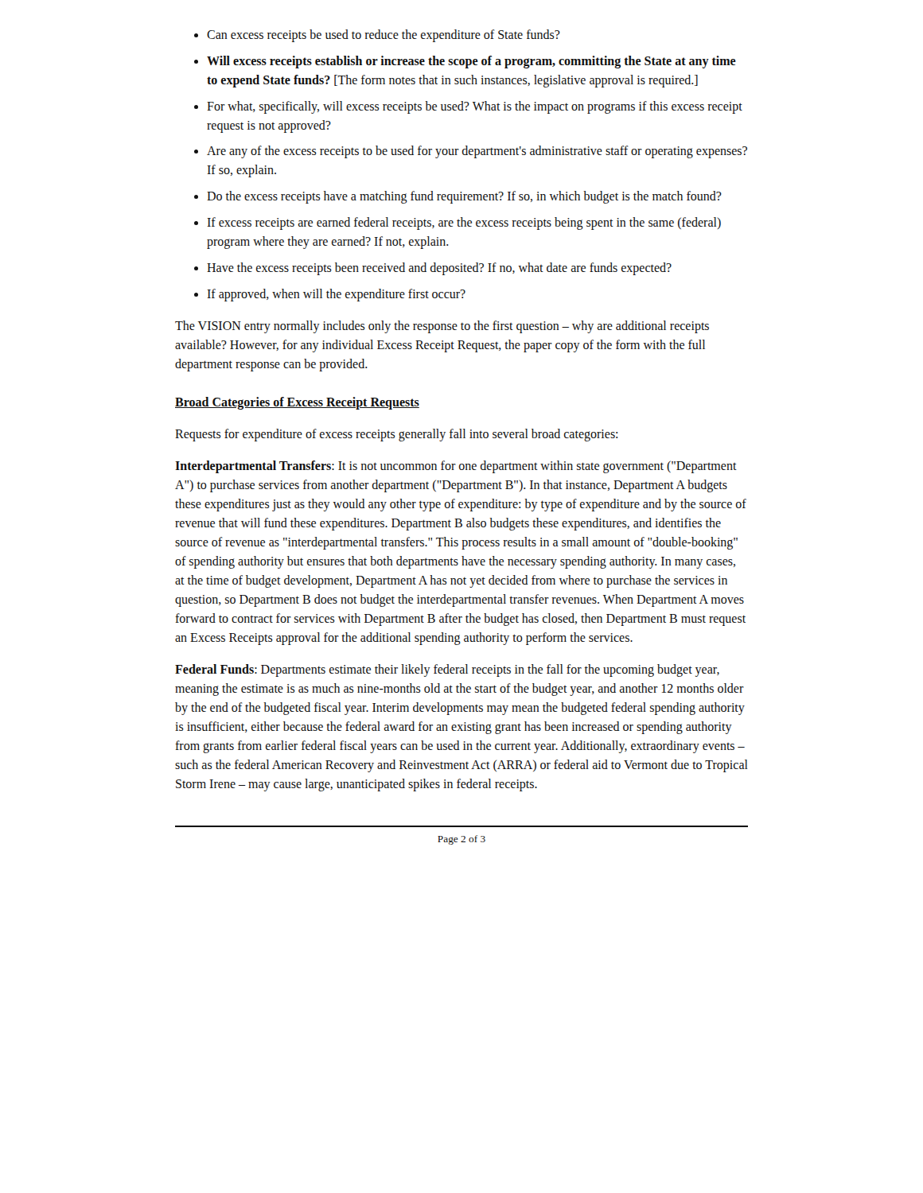Can excess receipts be used to reduce the expenditure of State funds?
Will excess receipts establish or increase the scope of a program, committing the State at any time to expend State funds? [The form notes that in such instances, legislative approval is required.]
For what, specifically, will excess receipts be used? What is the impact on programs if this excess receipt request is not approved?
Are any of the excess receipts to be used for your department's administrative staff or operating expenses? If so, explain.
Do the excess receipts have a matching fund requirement? If so, in which budget is the match found?
If excess receipts are earned federal receipts, are the excess receipts being spent in the same (federal) program where they are earned? If not, explain.
Have the excess receipts been received and deposited? If no, what date are funds expected?
If approved, when will the expenditure first occur?
The VISION entry normally includes only the response to the first question – why are additional receipts available? However, for any individual Excess Receipt Request, the paper copy of the form with the full department response can be provided.
Broad Categories of Excess Receipt Requests
Requests for expenditure of excess receipts generally fall into several broad categories:
Interdepartmental Transfers: It is not uncommon for one department within state government ("Department A") to purchase services from another department ("Department B"). In that instance, Department A budgets these expenditures just as they would any other type of expenditure: by type of expenditure and by the source of revenue that will fund these expenditures. Department B also budgets these expenditures, and identifies the source of revenue as "interdepartmental transfers." This process results in a small amount of "double-booking" of spending authority but ensures that both departments have the necessary spending authority. In many cases, at the time of budget development, Department A has not yet decided from where to purchase the services in question, so Department B does not budget the interdepartmental transfer revenues. When Department A moves forward to contract for services with Department B after the budget has closed, then Department B must request an Excess Receipts approval for the additional spending authority to perform the services.
Federal Funds: Departments estimate their likely federal receipts in the fall for the upcoming budget year, meaning the estimate is as much as nine-months old at the start of the budget year, and another 12 months older by the end of the budgeted fiscal year. Interim developments may mean the budgeted federal spending authority is insufficient, either because the federal award for an existing grant has been increased or spending authority from grants from earlier federal fiscal years can be used in the current year. Additionally, extraordinary events – such as the federal American Recovery and Reinvestment Act (ARRA) or federal aid to Vermont due to Tropical Storm Irene – may cause large, unanticipated spikes in federal receipts.
Page 2 of 3